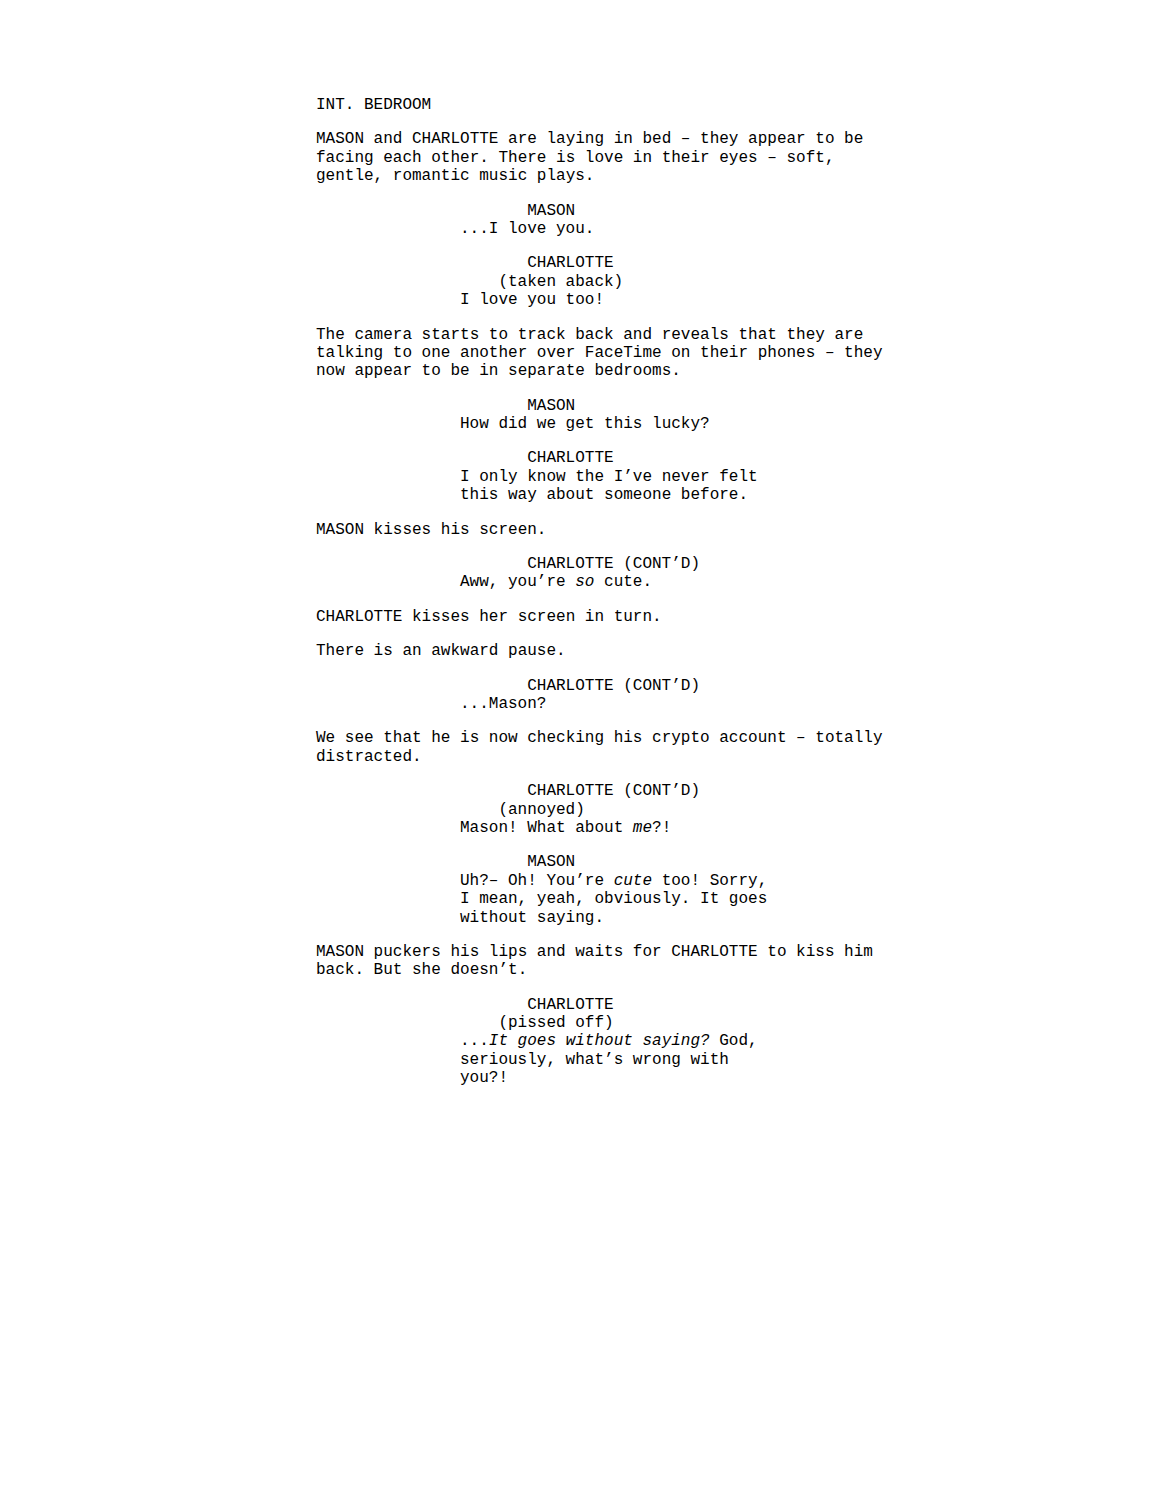INT. BEDROOM
MASON and CHARLOTTE are laying in bed – they appear to be facing each other. There is love in their eyes – soft, gentle, romantic music plays.
MASON
...I love you.
CHARLOTTE
(taken aback)
I love you too!
The camera starts to track back and reveals that they are talking to one another over FaceTime on their phones – they now appear to be in separate bedrooms.
MASON
How did we get this lucky?
CHARLOTTE
I only know the I’ve never felt this way about someone before.
MASON kisses his screen.
CHARLOTTE (CONT’D)
Aww, you’re so cute.
CHARLOTTE kisses her screen in turn.
There is an awkward pause.
CHARLOTTE (CONT’D)
...Mason?
We see that he is now checking his crypto account – totally distracted.
CHARLOTTE (CONT’D)
(annoyed)
Mason! What about me?!
MASON
Uh?– Oh! You’re cute too! Sorry, I mean, yeah, obviously. It goes without saying.
MASON puckers his lips and waits for CHARLOTTE to kiss him back. But she doesn’t.
CHARLOTTE
(pissed off)
...It goes without saying? God, seriously, what’s wrong with you?!